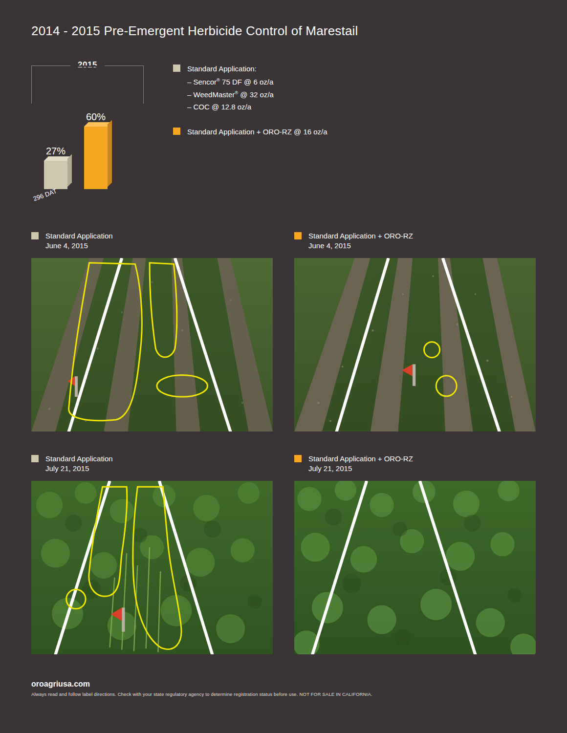2014 - 2015 Pre-Emergent Herbicide Control of Marestail
2015
27%
60%
296 DAT
Standard Application:
Sencor® 75 DF @ 6 oz/a
WeedMaster® @ 32 oz/a
COC @ 12.8 oz/a
Standard Application + ORO-RZ @ 16 oz/a
Standard Application
June 4, 2015
Standard Application + ORO-RZ
June 4, 2015
Standard Application
July 21, 2015
Standard Application + ORO-RZ
July 21, 2015
oroagriusa.com
Always read and follow label directions. Check with your state regulatory agency to determine registration status before use. NOT FOR SALE IN CALIFORNIA.